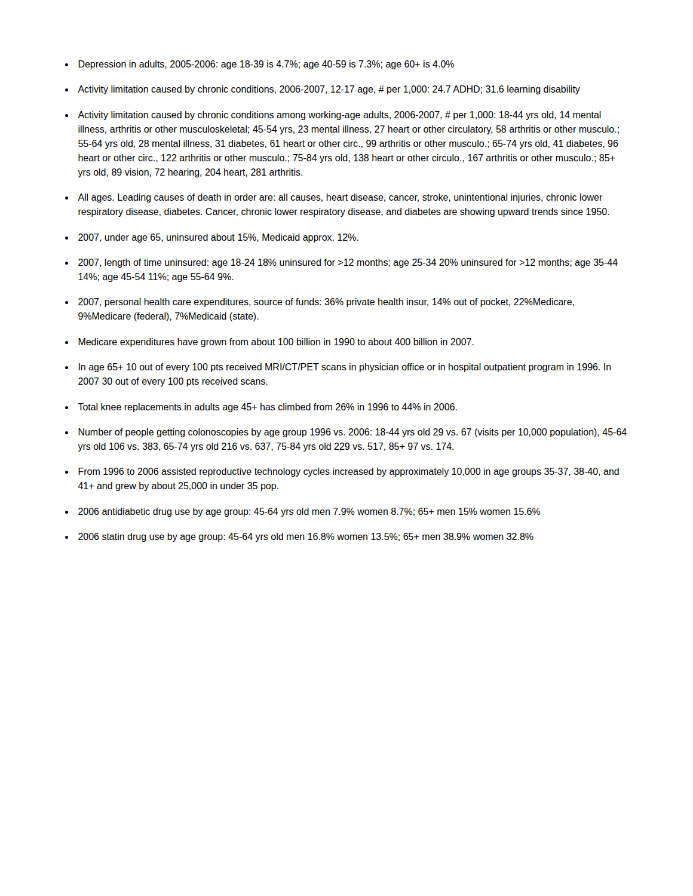Depression in adults, 2005-2006: age 18-39 is 4.7%; age 40-59 is 7.3%; age 60+ is 4.0%
Activity limitation caused by chronic conditions, 2006-2007, 12-17 age, # per 1,000: 24.7 ADHD; 31.6 learning disability
Activity limitation caused by chronic conditions among working-age adults, 2006-2007, # per 1,000: 18-44 yrs old, 14 mental illness, arthritis or other musculoskeletal; 45-54 yrs, 23 mental illness, 27 heart or other circulatory, 58 arthritis or other musculo.; 55-64 yrs old, 28 mental illness, 31 diabetes, 61 heart or other circ., 99 arthritis or other musculo.; 65-74 yrs old, 41 diabetes, 96 heart or other circ., 122 arthritis or other musculo.; 75-84 yrs old, 138 heart or other circulo., 167 arthritis or other musculo.; 85+ yrs old, 89 vision, 72 hearing, 204 heart, 281 arthritis.
All ages. Leading causes of death in order are: all causes, heart disease, cancer, stroke, unintentional injuries, chronic lower respiratory disease, diabetes. Cancer, chronic lower respiratory disease, and diabetes are showing upward trends since 1950.
2007, under age 65, uninsured about 15%, Medicaid approx. 12%.
2007, length of time uninsured: age 18-24 18% uninsured for >12 months; age 25-34 20% uninsured for >12 months; age 35-44 14%; age 45-54 11%; age 55-64 9%.
2007, personal health care expenditures, source of funds: 36% private health insur, 14% out of pocket, 22%Medicare, 9%Medicare (federal), 7%Medicaid (state).
Medicare expenditures have grown from about 100 billion in 1990 to about 400 billion in 2007.
In age 65+ 10 out of every 100 pts received MRI/CT/PET scans in physician office or in hospital outpatient program in 1996. In 2007 30 out of every 100 pts received scans.
Total knee replacements in adults age 45+ has climbed from 26% in 1996 to 44% in 2006.
Number of people getting colonoscopies by age group 1996 vs. 2006: 18-44 yrs old 29 vs. 67 (visits per 10,000 population), 45-64 yrs old 106 vs. 383, 65-74 yrs old 216 vs. 637, 75-84 yrs old 229 vs. 517, 85+ 97 vs. 174.
From 1996 to 2006 assisted reproductive technology cycles increased by approximately 10,000 in age groups 35-37, 38-40, and 41+ and grew by about 25,000 in under 35 pop.
2006 antidiabetic drug use by age group: 45-64 yrs old men 7.9% women 8.7%; 65+ men 15% women 15.6%
2006 statin drug use by age group: 45-64 yrs old men 16.8% women 13.5%; 65+ men 38.9% women 32.8%